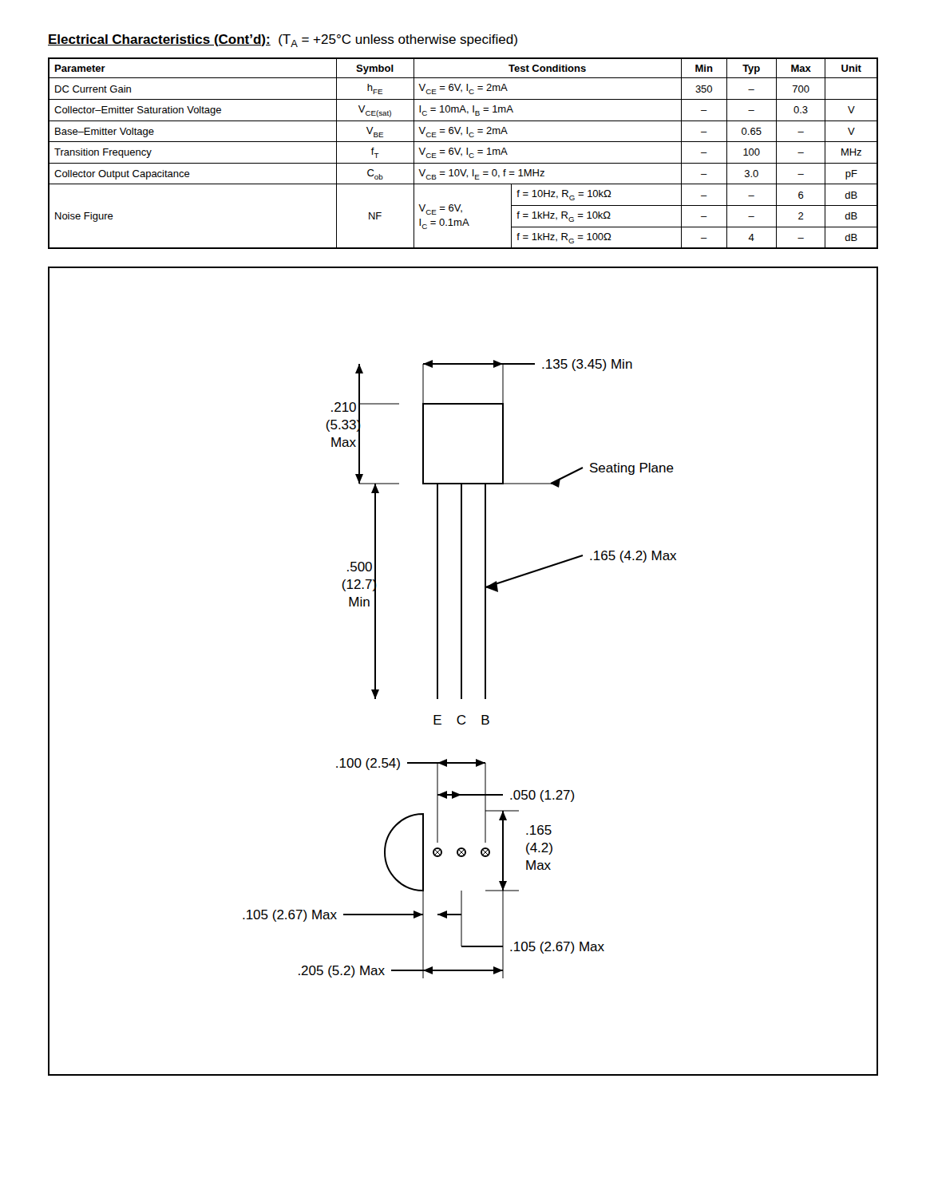Electrical Characteristics (Cont’d): (TA = +25°C unless otherwise specified)
| Parameter | Symbol | Test Conditions | Min | Typ | Max | Unit |
| --- | --- | --- | --- | --- | --- | --- |
| DC Current Gain | h FE | V CE = 6V, I C = 2mA | 350 | – | 700 | |
| Collector–Emitter Saturation Voltage | V CE(sat) | I C = 10mA, I B = 1mA | – | – | 0.3 | V |
| Base–Emitter Voltage | V BE | V CE = 6V, I C = 2mA | – | 0.65 | – | V |
| Transition Frequency | f T | V CE = 6V, I C = 1mA | – | 100 | – | MHz |
| Collector Output Capacitance | C ob | V CB = 10V, I E = 0, f = 1MHz | – | 3.0 | – | pF |
| Noise Figure | NF | V CE = 6V, I C = 0.1mA | f = 10Hz, R G = 10kΩ | – | – | 6 | dB |
| f = 1kHz, R G = 10kΩ | – | – | 2 | dB |
| f = 1kHz, R G = 100Ω | – | 4 | – | dB |
.135 (3.45) Min .210 (5.33) Max Seating Plane .500 (12.7) Min .165 (4.2) Max E C B .100 (2.54) .050 (1.27) .165 (4.2) Max .105 (2.67) Max .105 (2.67) Max .205 (5.2) Max